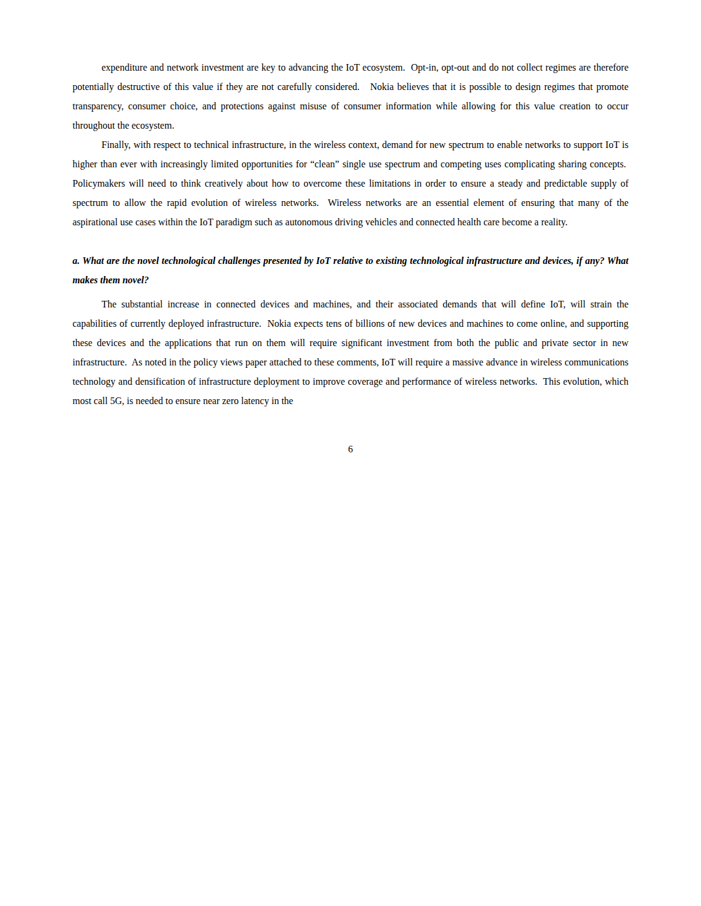expenditure and network investment are key to advancing the IoT ecosystem. Opt-in, opt-out and do not collect regimes are therefore potentially destructive of this value if they are not carefully considered. Nokia believes that it is possible to design regimes that promote transparency, consumer choice, and protections against misuse of consumer information while allowing for this value creation to occur throughout the ecosystem.
Finally, with respect to technical infrastructure, in the wireless context, demand for new spectrum to enable networks to support IoT is higher than ever with increasingly limited opportunities for “clean” single use spectrum and competing uses complicating sharing concepts. Policymakers will need to think creatively about how to overcome these limitations in order to ensure a steady and predictable supply of spectrum to allow the rapid evolution of wireless networks. Wireless networks are an essential element of ensuring that many of the aspirational use cases within the IoT paradigm such as autonomous driving vehicles and connected health care become a reality.
a. What are the novel technological challenges presented by IoT relative to existing technological infrastructure and devices, if any? What makes them novel?
The substantial increase in connected devices and machines, and their associated demands that will define IoT, will strain the capabilities of currently deployed infrastructure. Nokia expects tens of billions of new devices and machines to come online, and supporting these devices and the applications that run on them will require significant investment from both the public and private sector in new infrastructure. As noted in the policy views paper attached to these comments, IoT will require a massive advance in wireless communications technology and densification of infrastructure deployment to improve coverage and performance of wireless networks. This evolution, which most call 5G, is needed to ensure near zero latency in the
6